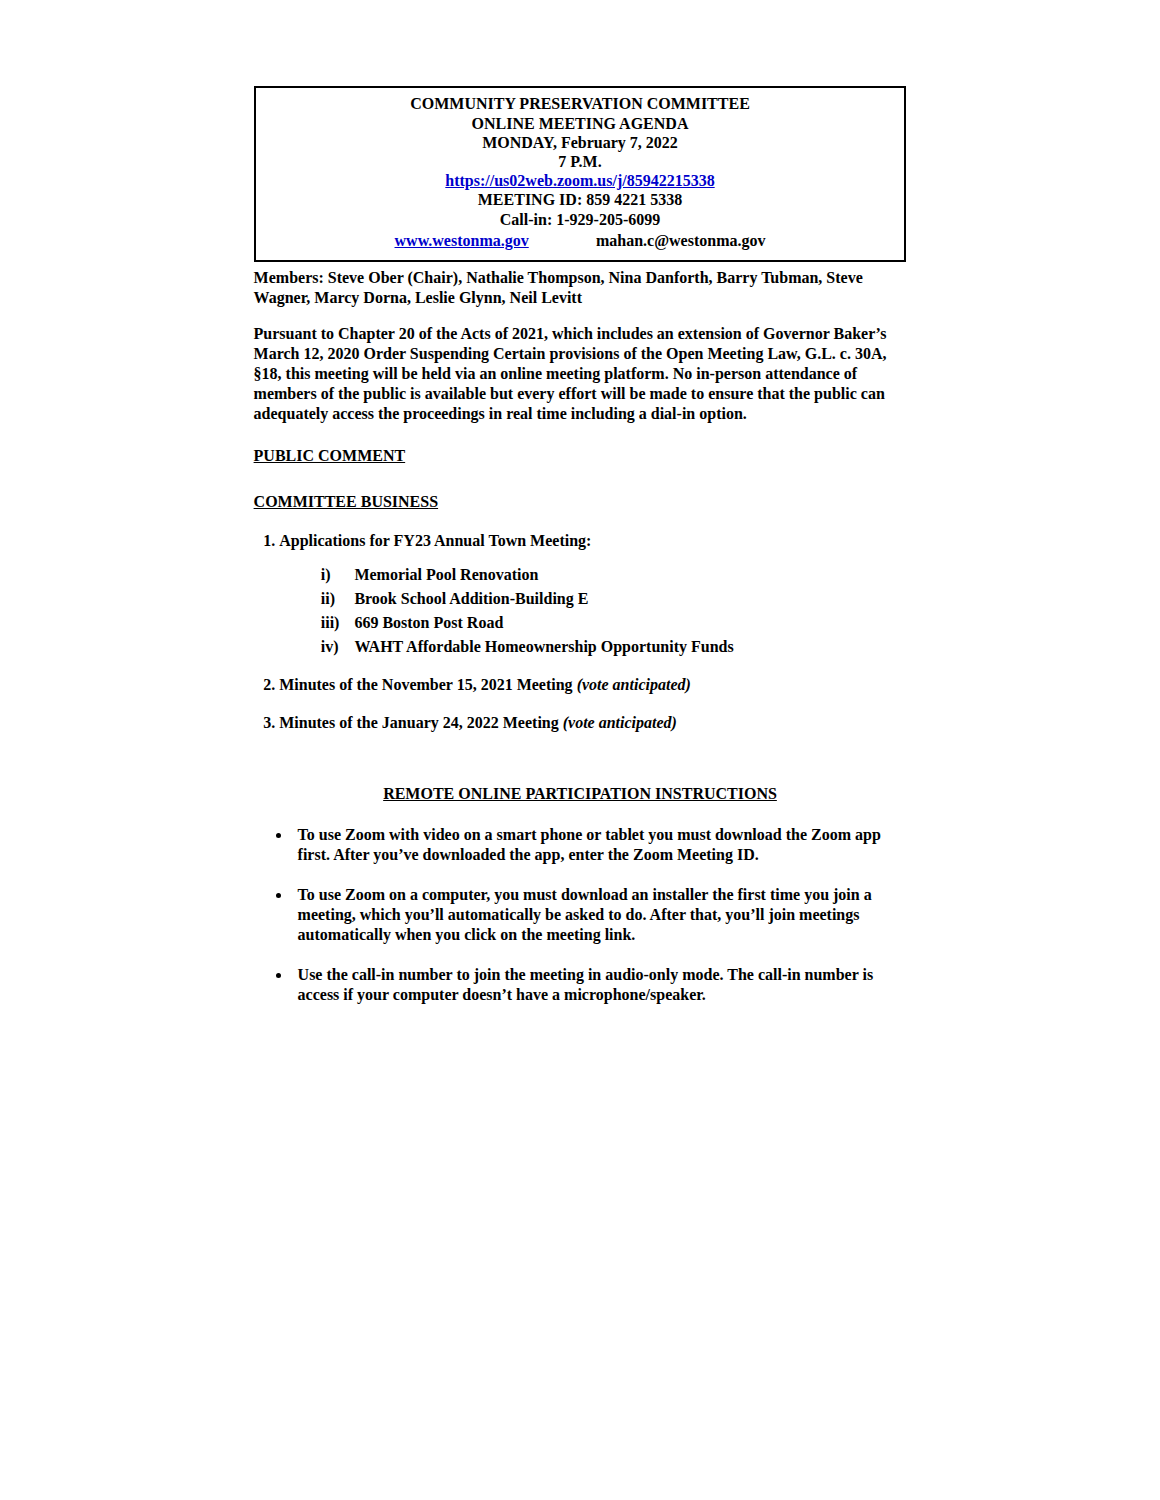COMMUNITY PRESERVATION COMMITTEE ONLINE MEETING AGENDA MONDAY, February 7, 2022 7 P.M. https://us02web.zoom.us/j/85942215338 MEETING ID: 859 4221 5338 Call-in: 1-929-205-6099
www.westonma.gov mahan.c@westonma.gov
Members: Steve Ober (Chair), Nathalie Thompson, Nina Danforth, Barry Tubman, Steve Wagner, Marcy Dorna, Leslie Glynn, Neil Levitt
Pursuant to Chapter 20 of the Acts of 2021, which includes an extension of Governor Baker’s March 12, 2020 Order Suspending Certain provisions of the Open Meeting Law, G.L. c. 30A, §18, this meeting will be held via an online meeting platform. No in-person attendance of members of the public is available but every effort will be made to ensure that the public can adequately access the proceedings in real time including a dial-in option.
PUBLIC COMMENT
COMMITTEE BUSINESS
Applications for FY23 Annual Town Meeting:
i) Memorial Pool Renovation
ii) Brook School Addition-Building E
iii) 669 Boston Post Road
iv) WAHT Affordable Homeownership Opportunity Funds
Minutes of the November 15, 2021 Meeting (vote anticipated)
Minutes of the January 24, 2022 Meeting (vote anticipated)
REMOTE ONLINE PARTICIPATION INSTRUCTIONS
To use Zoom with video on a smart phone or tablet you must download the Zoom app first. After you’ve downloaded the app, enter the Zoom Meeting ID.
To use Zoom on a computer, you must download an installer the first time you join a meeting, which you’ll automatically be asked to do. After that, you’ll join meetings automatically when you click on the meeting link.
Use the call-in number to join the meeting in audio-only mode. The call-in number is access if your computer doesn’t have a microphone/speaker.